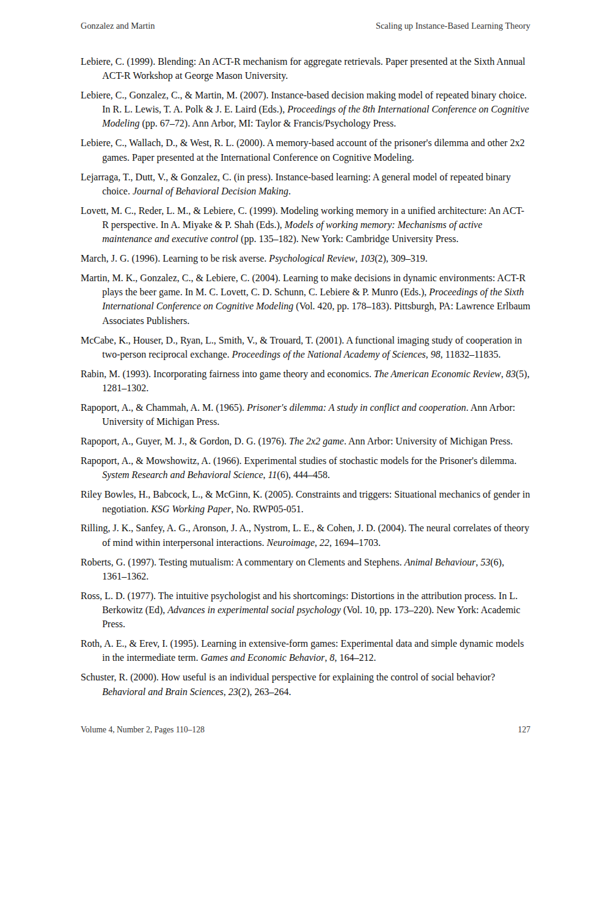Gonzalez and Martin Scaling up Instance-Based Learning Theory
Lebiere, C. (1999). Blending: An ACT-R mechanism for aggregate retrievals. Paper presented at the Sixth Annual ACT-R Workshop at George Mason University.
Lebiere, C., Gonzalez, C., & Martin, M. (2007). Instance-based decision making model of repeated binary choice. In R. L. Lewis, T. A. Polk & J. E. Laird (Eds.), Proceedings of the 8th International Conference on Cognitive Modeling (pp. 67–72). Ann Arbor, MI: Taylor & Francis/Psychology Press.
Lebiere, C., Wallach, D., & West, R. L. (2000). A memory-based account of the prisoner's dilemma and other 2x2 games. Paper presented at the International Conference on Cognitive Modeling.
Lejarraga, T., Dutt, V., & Gonzalez, C. (in press). Instance-based learning: A general model of repeated binary choice. Journal of Behavioral Decision Making.
Lovett, M. C., Reder, L. M., & Lebiere, C. (1999). Modeling working memory in a unified architecture: An ACT-R perspective. In A. Miyake & P. Shah (Eds.), Models of working memory: Mechanisms of active maintenance and executive control (pp. 135–182). New York: Cambridge University Press.
March, J. G. (1996). Learning to be risk averse. Psychological Review, 103(2), 309–319.
Martin, M. K., Gonzalez, C., & Lebiere, C. (2004). Learning to make decisions in dynamic environments: ACT-R plays the beer game. In M. C. Lovett, C. D. Schunn, C. Lebiere & P. Munro (Eds.), Proceedings of the Sixth International Conference on Cognitive Modeling (Vol. 420, pp. 178–183). Pittsburgh, PA: Lawrence Erlbaum Associates Publishers.
McCabe, K., Houser, D., Ryan, L., Smith, V., & Trouard, T. (2001). A functional imaging study of cooperation in two-person reciprocal exchange. Proceedings of the National Academy of Sciences, 98, 11832–11835.
Rabin, M. (1993). Incorporating fairness into game theory and economics. The American Economic Review, 83(5), 1281–1302.
Rapoport, A., & Chammah, A. M. (1965). Prisoner's dilemma: A study in conflict and cooperation. Ann Arbor: University of Michigan Press.
Rapoport, A., Guyer, M. J., & Gordon, D. G. (1976). The 2x2 game. Ann Arbor: University of Michigan Press.
Rapoport, A., & Mowshowitz, A. (1966). Experimental studies of stochastic models for the Prisoner's dilemma. System Research and Behavioral Science, 11(6), 444–458.
Riley Bowles, H., Babcock, L., & McGinn, K. (2005). Constraints and triggers: Situational mechanics of gender in negotiation. KSG Working Paper, No. RWP05-051.
Rilling, J. K., Sanfey, A. G., Aronson, J. A., Nystrom, L. E., & Cohen, J. D. (2004). The neural correlates of theory of mind within interpersonal interactions. Neuroimage, 22, 1694–1703.
Roberts, G. (1997). Testing mutualism: A commentary on Clements and Stephens. Animal Behaviour, 53(6), 1361–1362.
Ross, L. D. (1977). The intuitive psychologist and his shortcomings: Distortions in the attribution process. In L. Berkowitz (Ed), Advances in experimental social psychology (Vol. 10, pp. 173–220). New York: Academic Press.
Roth, A. E., & Erev, I. (1995). Learning in extensive-form games: Experimental data and simple dynamic models in the intermediate term. Games and Economic Behavior, 8, 164–212.
Schuster, R. (2000). How useful is an individual perspective for explaining the control of social behavior? Behavioral and Brain Sciences, 23(2), 263–264.
Volume 4, Number 2, Pages 110–128 127